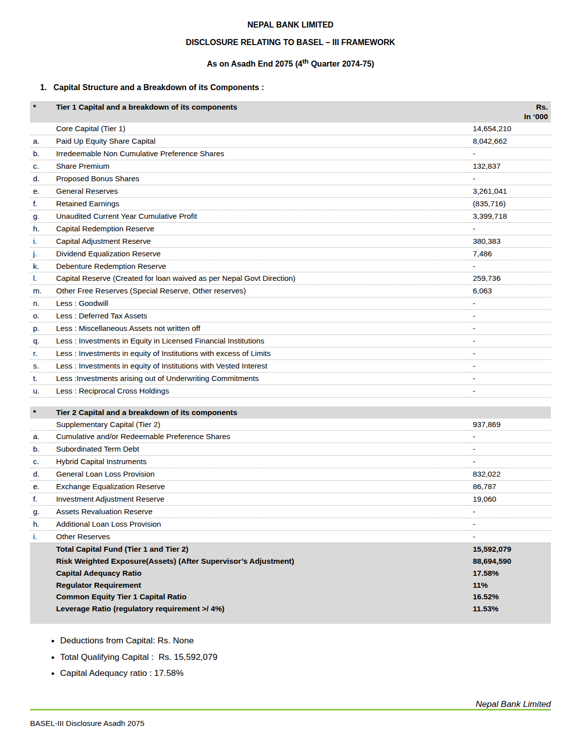NEPAL BANK LIMITED
DISCLOSURE RELATING TO BASEL – III FRAMEWORK
As on Asadh End 2075 (4th Quarter 2074-75)
1. Capital Structure and a Breakdown of its Components :
| * | Tier 1 Capital and a breakdown of its components | Rs. In ‘000 |
| | Core Capital (Tier 1) | 14,654,210 |
| a. | Paid Up Equity Share Capital | 8,042,662 |
| b. | Irredeemable Non Cumulative Preference Shares | - |
| c. | Share Premium | 132,837 |
| d. | Proposed Bonus Shares | - |
| e. | General Reserves | 3,261,041 |
| f. | Retained Earnings | (835,716) |
| g. | Unaudited Current Year Cumulative Profit | 3,399,718 |
| h. | Capital Redemption Reserve | - |
| i. | Capital Adjustment Reserve | 380,383 |
| j. | Dividend Equalization Reserve | 7,486 |
| k. | Debenture Redemption Reserve | - |
| l. | Capital Reserve (Created for loan waived as per Nepal Govt Direction) | 259,736 |
| m. | Other Free Reserves (Special Reserve, Other reserves) | 6,063 |
| n. | Less : Goodwill | - |
| o. | Less : Deferred Tax Assets | - |
| p. | Less : Miscellaneous Assets not written off | - |
| q. | Less : Investments in Equity in Licensed Financial Institutions | - |
| r. | Less : Investments in equity of Institutions with excess of Limits | - |
| s. | Less : Investments in equity of Institutions with Vested Interest | - |
| t. | Less :Investments arising out of Underwriting Commitments | - |
| u. | Less : Reciprocal Cross Holdings | - |
| * | Tier 2 Capital and a breakdown of its components | |
| | Supplementary Capital (Tier 2) | 937,869 |
| a. | Cumulative and/or Redeemable Preference Shares | - |
| b. | Subordinated Term Debt | - |
| c. | Hybrid Capital Instruments | - |
| d. | General Loan Loss Provision | 832,022 |
| e. | Exchange Equalization Reserve | 86,787 |
| f. | Investment Adjustment Reserve | 19,060 |
| g. | Assets Revaluation Reserve | - |
| h. | Additional Loan Loss Provision | - |
| i. | Other Reserves | - |
| | Total Capital Fund (Tier 1 and Tier 2) | 15,592,079 |
| | Risk Weighted Exposure(Assets) (After Supervisor’s Adjustment) | 88,694,590 |
| | Capital Adequacy Ratio | 17.58% |
| | Regulator Requirement | 11% |
| | Common Equity Tier 1 Capital Ratio | 16.52% |
| | Leverage Ratio (regulatory requirement >/ 4%) | 11.53% |
Deductions from Capital: Rs. None
Total Qualifying Capital : Rs. 15,592,079
Capital Adequacy ratio : 17.58%
Nepal Bank Limited
BASEL-III Disclosure Asadh 2075